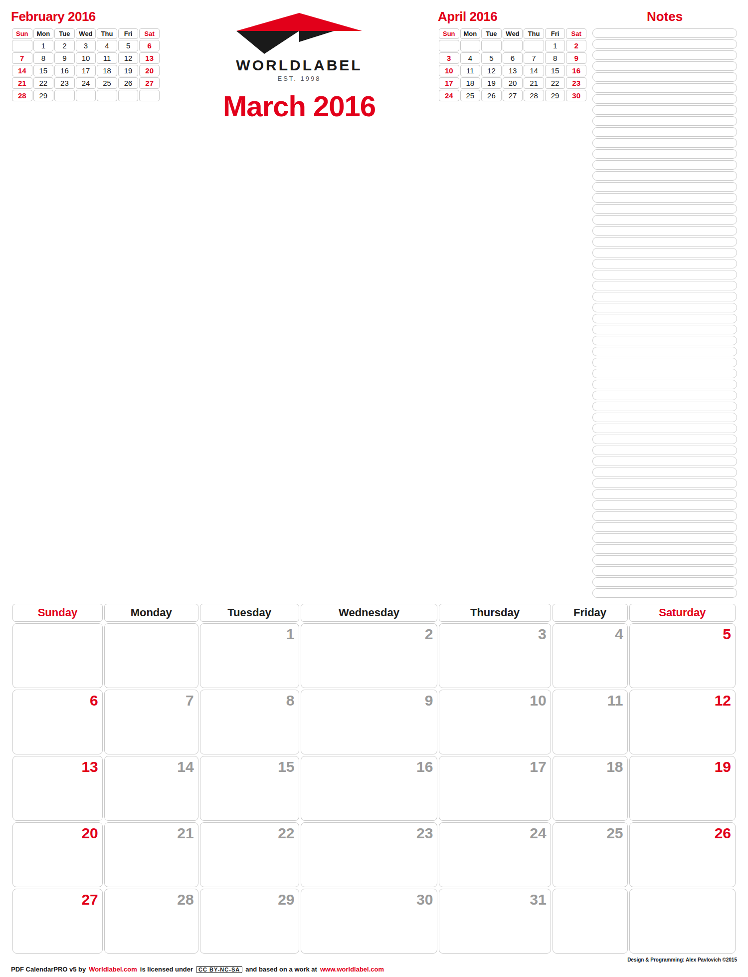February 2016
| Sun | Mon | Tue | Wed | Thu | Fri | Sat |
| --- | --- | --- | --- | --- | --- | --- |
| | 1 | 2 | 3 | 4 | 5 | 6 |
| 7 | 8 | 9 | 10 | 11 | 12 | 13 |
| 14 | 15 | 16 | 17 | 18 | 19 | 20 |
| 21 | 22 | 23 | 24 | 25 | 26 | 27 |
| 28 | 29 | | | | | |
WORLDLABEL
EST. 1998
March 2016
April 2016
| Sun | Mon | Tue | Wed | Thu | Fri | Sat |
| --- | --- | --- | --- | --- | --- | --- |
| | | | | | 1 | 2 |
| 3 | 4 | 5 | 6 | 7 | 8 | 9 |
| 10 | 11 | 12 | 13 | 14 | 15 | 16 |
| 17 | 18 | 19 | 20 | 21 | 22 | 23 |
| 24 | 25 | 26 | 27 | 28 | 29 | 30 |
Notes
| Sunday | Monday | Tuesday | Wednesday | Thursday | Friday | Saturday |
| --- | --- | --- | --- | --- | --- | --- |
| | | 1 | 2 | 3 | 4 | 5 |
| 6 | 7 | 8 | 9 | 10 | 11 | 12 |
| 13 | 14 | 15 | 16 | 17 | 18 | 19 |
| 20 | 21 | 22 | 23 | 24 | 25 | 26 |
| 27 | 28 | 29 | 30 | 31 | | |
Design & Programming: Alex Pavlovich ©2015
PDF CalendarPRO v5 by Worldlabel.com is licensed under CC BY-NC-SA and based on a work at www.worldlabel.com